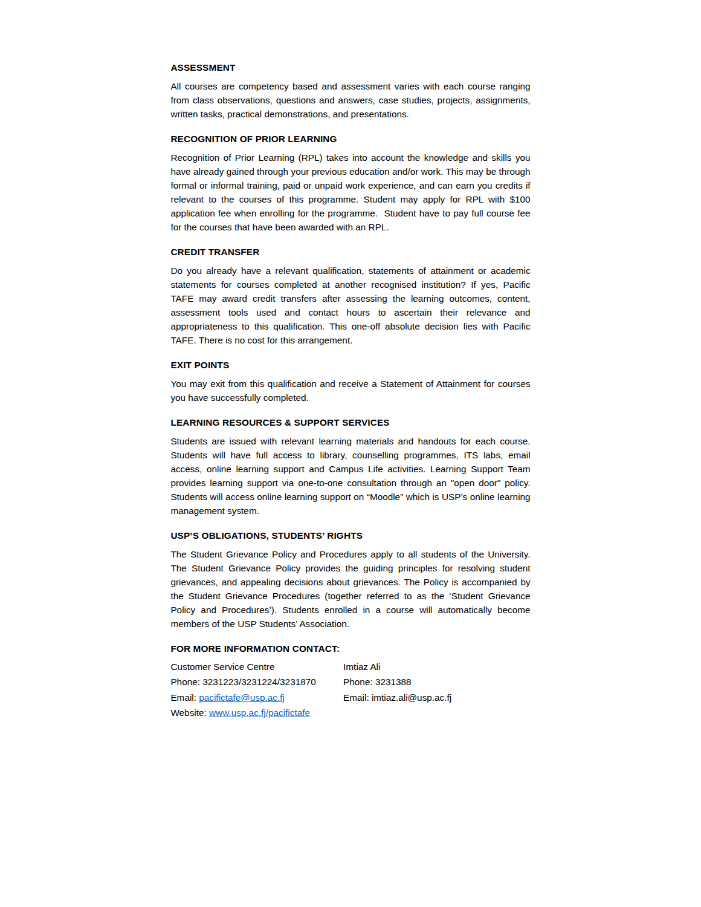ASSESSMENT
All courses are competency based and assessment varies with each course ranging from class observations, questions and answers, case studies, projects, assignments, written tasks, practical demonstrations, and presentations.
RECOGNITION OF PRIOR LEARNING
Recognition of Prior Learning (RPL) takes into account the knowledge and skills you have already gained through your previous education and/or work. This may be through formal or informal training, paid or unpaid work experience, and can earn you credits if relevant to the courses of this programme. Student may apply for RPL with $100 application fee when enrolling for the programme. Student have to pay full course fee for the courses that have been awarded with an RPL.
CREDIT TRANSFER
Do you already have a relevant qualification, statements of attainment or academic statements for courses completed at another recognised institution? If yes, Pacific TAFE may award credit transfers after assessing the learning outcomes, content, assessment tools used and contact hours to ascertain their relevance and appropriateness to this qualification. This one-off absolute decision lies with Pacific TAFE. There is no cost for this arrangement.
EXIT POINTS
You may exit from this qualification and receive a Statement of Attainment for courses you have successfully completed.
LEARNING RESOURCES & SUPPORT SERVICES
Students are issued with relevant learning materials and handouts for each course. Students will have full access to library, counselling programmes, ITS labs, email access, online learning support and Campus Life activities. Learning Support Team provides learning support via one-to-one consultation through an "open door" policy. Students will access online learning support on “Moodle” which is USP’s online learning management system.
USP’S OBLIGATIONS, STUDENTS’ RIGHTS
The Student Grievance Policy and Procedures apply to all students of the University. The Student Grievance Policy provides the guiding principles for resolving student grievances, and appealing decisions about grievances. The Policy is accompanied by the Student Grievance Procedures (together referred to as the ‘Student Grievance Policy and Procedures’). Students enrolled in a course will automatically become members of the USP Students’ Association.
FOR MORE INFORMATION CONTACT:
| Customer Service Centre | Imtiaz Ali |
| Phone: 3231223/3231224/3231870 | Phone: 3231388 |
| Email: pacifictafe@usp.ac.fj | Email: imtiaz.ali@usp.ac.fj |
| Website: www.usp.ac.fj/pacifictafe | |